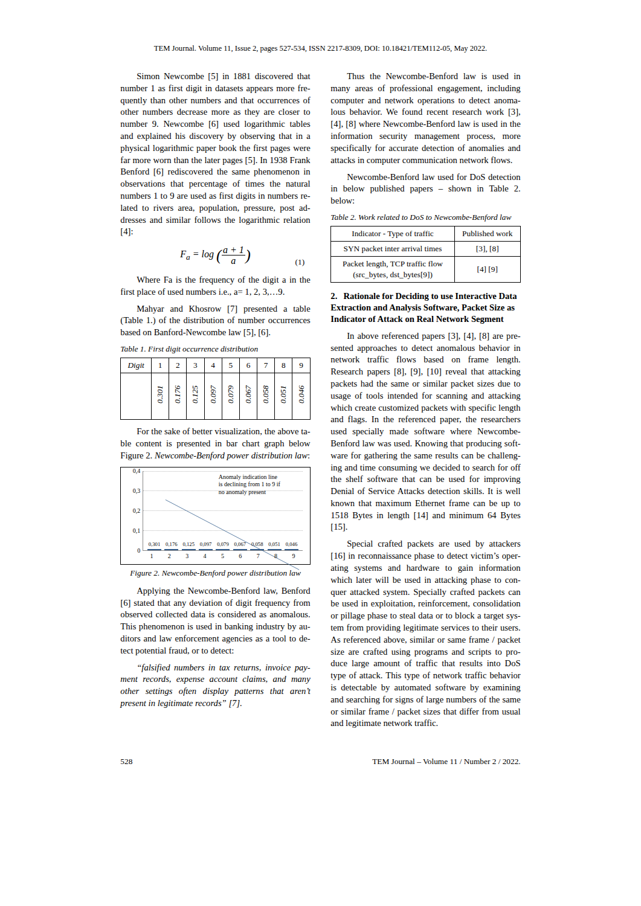TEM Journal. Volume 11, Issue 2, pages 527-534, ISSN 2217-8309, DOI: 10.18421/TEM112-05, May 2022.
Simon Newcombe [5] in 1881 discovered that number 1 as first digit in datasets appears more frequently than other numbers and that occurrences of other numbers decrease more as they are closer to number 9. Newcombe [6] used logarithmic tables and explained his discovery by observing that in a physical logarithmic paper book the first pages were far more worn than the later pages [5]. In 1938 Frank Benford [6] rediscovered the same phenomenon in observations that percentage of times the natural numbers 1 to 9 are used as first digits in numbers related to rivers area, population, pressure, post addresses and similar follows the logarithmic relation [4]:
Fa = log (a + 1 a) (1)
Where Fa is the frequency of the digit a in the first place of used numbers i.e., a= 1, 2, 3,…9.
Mahyar and Khosrow [7] presented a table (Table 1.) of the distribution of number occurrences based on Banford-Newcombe law [5], [6].
Table 1. First digit occurrence distribution
| Digit | 1 | 2 | 3 | 4 | 5 | 6 | 7 | 8 | 9 |
| | 0.301 | 0.176 | 0.125 | 0.097 | 0.079 | 0.067 | 0.058 | 0.051 | 0.046 |
For the sake of better visualization, the above table content is presented in bar chart graph below Figure 2. Newcombe-Benford power distribution law:
0,4
0,3
0,2
0,1
0
0,301
0,176
0,125
0,097
0,079
0,067
0,058
0,051
0,046
Anomaly indication line
is declining from 1 to 9 if
no anomaly present
123456789
Figure 2. Newcombe-Benford power distribution law
Applying the Newcombe-Benford law, Benford [6] stated that any deviation of digit frequency from observed collected data is considered as anomalous. This phenomenon is used in banking industry by auditors and law enforcement agencies as a tool to detect potential fraud, or to detect:
“falsified numbers in tax returns, invoice payment records, expense account claims, and many other settings often display patterns that aren’t present in legitimate records” [7].
Thus the Newcombe-Benford law is used in many areas of professional engagement, including computer and network operations to detect anomalous behavior. We found recent research work [3], [4], [8] where Newcombe-Benford law is used in the information security management process, more specifically for accurate detection of anomalies and attacks in computer communication network flows.
Newcombe-Benford law used for DoS detection in below published papers – shown in Table 2. below:
Table 2. Work related to DoS to Newcombe-Benford law
| Indicator - Type of traffic | Published work |
| --- | --- |
| SYN packet inter arrival times | [3], [8] |
| Packet length, TCP traffic flow (src_bytes, dst_bytes[9]) | [4] [9] |
2. Rationale for Deciding to use Interactive Data Extraction and Analysis Software, Packet Size as Indicator of Attack on Real Network Segment
In above referenced papers [3], [4], [8] are presented approaches to detect anomalous behavior in network traffic flows based on frame length. Research papers [8], [9], [10] reveal that attacking packets had the same or similar packet sizes due to usage of tools intended for scanning and attacking which create customized packets with specific length and flags. In the referenced paper, the researchers used specially made software where Newcombe-Benford law was used. Knowing that producing software for gathering the same results can be challenging and time consuming we decided to search for off the shelf software that can be used for improving Denial of Service Attacks detection skills. It is well known that maximum Ethernet frame can be up to 1518 Bytes in length [14] and minimum 64 Bytes [15].
Special crafted packets are used by attackers [16] in reconnaissance phase to detect victim’s operating systems and hardware to gain information which later will be used in attacking phase to conquer attacked system. Specially crafted packets can be used in exploitation, reinforcement, consolidation or pillage phase to steal data or to block a target system from providing legitimate services to their users. As referenced above, similar or same frame / packet size are crafted using programs and scripts to produce large amount of traffic that results into DoS type of attack. This type of network traffic behavior is detectable by automated software by examining and searching for signs of large numbers of the same or similar frame / packet sizes that differ from usual and legitimate network traffic.
528
TEM Journal – Volume 11 / Number 2 / 2022.